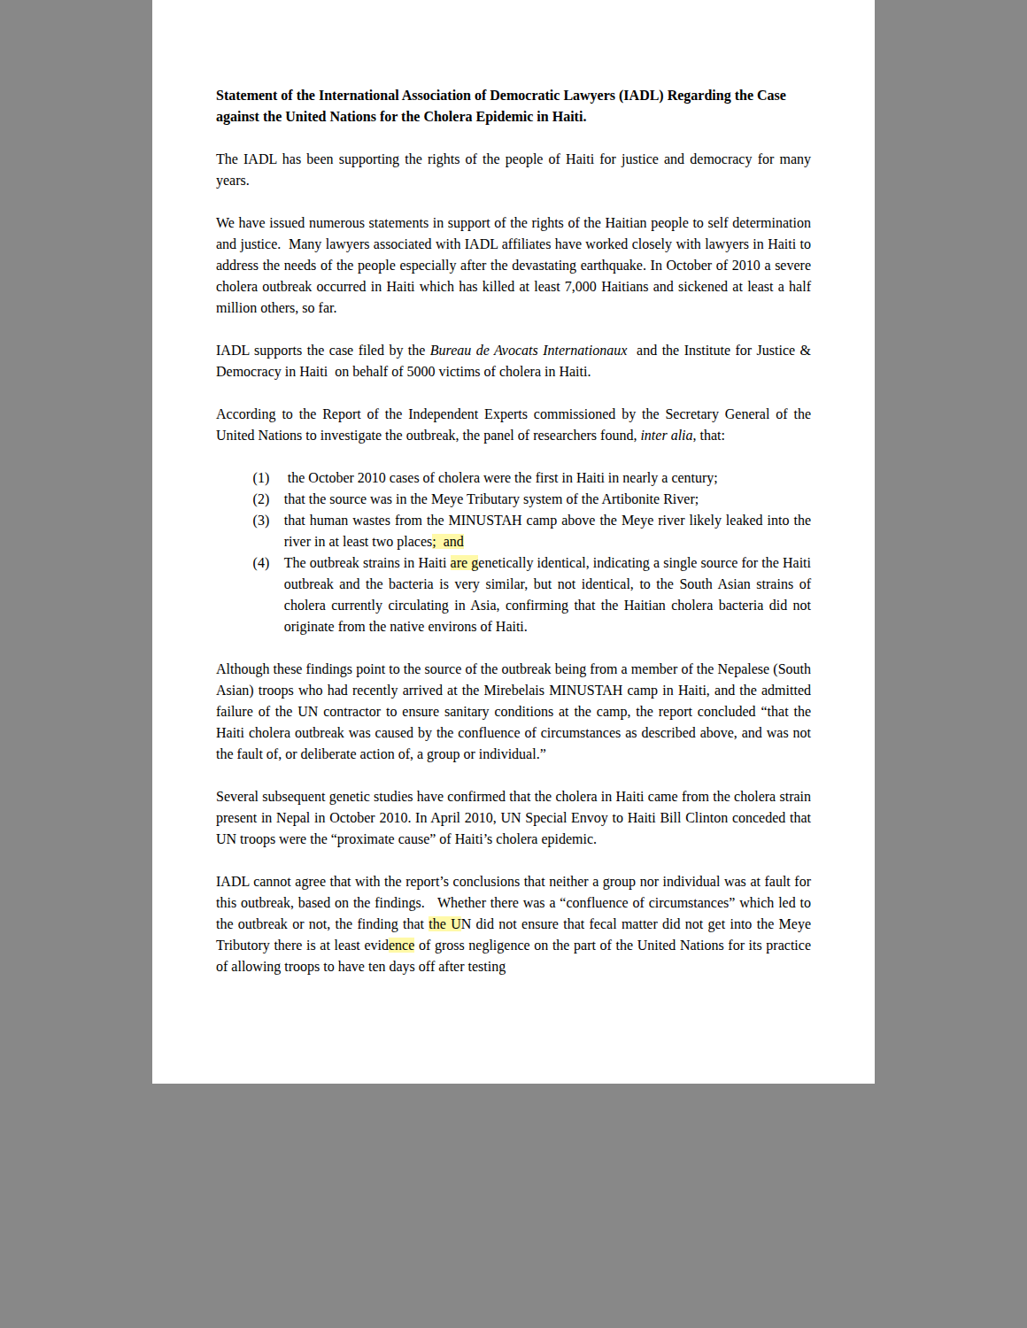Statement of the International Association of Democratic Lawyers (IADL) Regarding the Case against the United Nations for the Cholera Epidemic in Haiti.
The IADL has been supporting the rights of the people of Haiti for justice and democracy for many years.
We have issued numerous statements in support of the rights of the Haitian people to self determination and justice. Many lawyers associated with IADL affiliates have worked closely with lawyers in Haiti to address the needs of the people especially after the devastating earthquake. In October of 2010 a severe cholera outbreak occurred in Haiti which has killed at least 7,000 Haitians and sickened at least a half million others, so far.
IADL supports the case filed by the Bureau de Avocats Internationaux and the Institute for Justice & Democracy in Haiti on behalf of 5000 victims of cholera in Haiti.
According to the Report of the Independent Experts commissioned by the Secretary General of the United Nations to investigate the outbreak, the panel of researchers found, inter alia, that:
(1) the October 2010 cases of cholera were the first in Haiti in nearly a century;
(2) that the source was in the Meye Tributary system of the Artibonite River;
(3) that human wastes from the MINUSTAH camp above the Meye river likely leaked into the river in at least two places; and
(4) The outbreak strains in Haiti are genetically identical, indicating a single source for the Haiti outbreak and the bacteria is very similar, but not identical, to the South Asian strains of cholera currently circulating in Asia, confirming that the Haitian cholera bacteria did not originate from the native environs of Haiti.
Although these findings point to the source of the outbreak being from a member of the Nepalese (South Asian) troops who had recently arrived at the Mirebelais MINUSTAH camp in Haiti, and the admitted failure of the UN contractor to ensure sanitary conditions at the camp, the report concluded “that the Haiti cholera outbreak was caused by the confluence of circumstances as described above, and was not the fault of, or deliberate action of, a group or individual.”
Several subsequent genetic studies have confirmed that the cholera in Haiti came from the cholera strain present in Nepal in October 2010. In April 2010, UN Special Envoy to Haiti Bill Clinton conceded that UN troops were the “proximate cause” of Haiti’s cholera epidemic.
IADL cannot agree that with the report’s conclusions that neither a group nor individual was at fault for this outbreak, based on the findings. Whether there was a “confluence of circumstances” which led to the outbreak or not, the finding that the UN did not ensure that fecal matter did not get into the Meye Tributory there is at least evidence of gross negligence on the part of the United Nations for its practice of allowing troops to have ten days off after testing